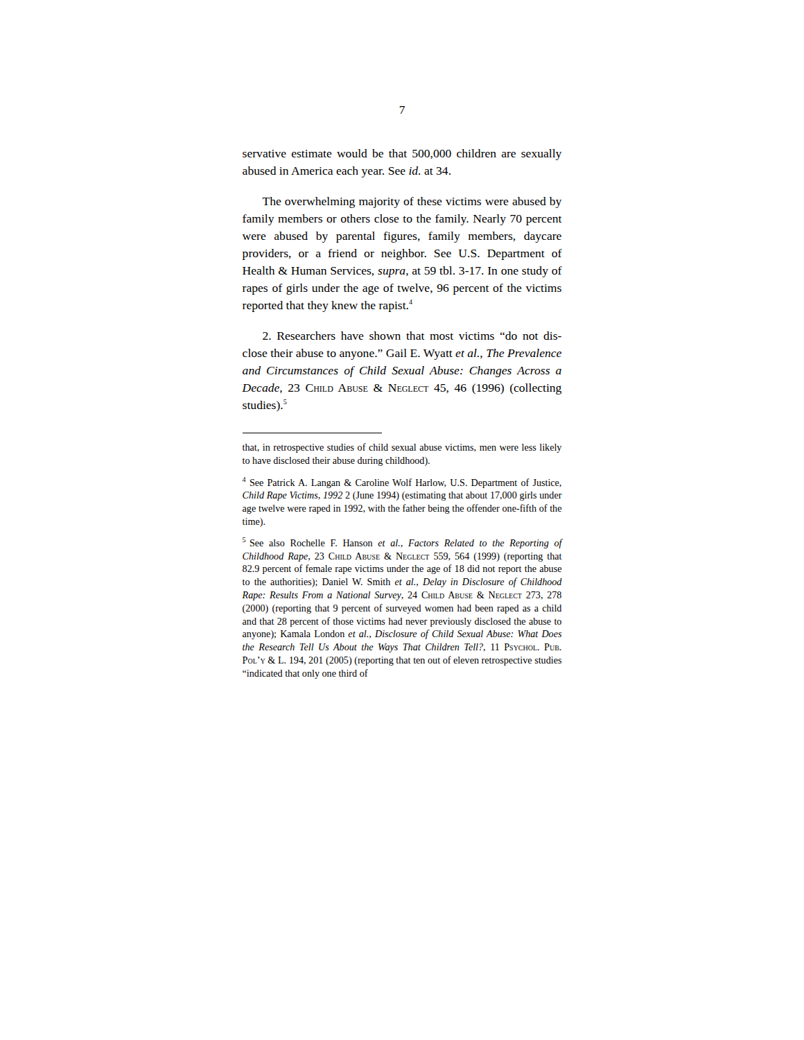7
servative estimate would be that 500,000 children are sexually abused in America each year. See id. at 34.
The overwhelming majority of these victims were abused by family members or others close to the family. Nearly 70 percent were abused by parental figures, family members, daycare providers, or a friend or neighbor. See U.S. Department of Health & Human Services, supra, at 59 tbl. 3-17. In one study of rapes of girls under the age of twelve, 96 percent of the victims reported that they knew the rapist.4
2. Researchers have shown that most victims “do not disclose their abuse to anyone.” Gail E. Wyatt et al., The Prevalence and Circumstances of Child Sexual Abuse: Changes Across a Decade, 23 Child Abuse & Neglect 45, 46 (1996) (collecting studies).5
that, in retrospective studies of child sexual abuse victims, men were less likely to have disclosed their abuse during childhood).
4 See Patrick A. Langan & Caroline Wolf Harlow, U.S. Department of Justice, Child Rape Victims, 1992 2 (June 1994) (estimating that about 17,000 girls under age twelve were raped in 1992, with the father being the offender one-fifth of the time).
5 See also Rochelle F. Hanson et al., Factors Related to the Reporting of Childhood Rape, 23 Child Abuse & Neglect 559, 564 (1999) (reporting that 82.9 percent of female rape victims under the age of 18 did not report the abuse to the authorities); Daniel W. Smith et al., Delay in Disclosure of Childhood Rape: Results From a National Survey, 24 Child Abuse & Neglect 273, 278 (2000) (reporting that 9 percent of surveyed women had been raped as a child and that 28 percent of those victims had never previously disclosed the abuse to anyone); Kamala London et al., Disclosure of Child Sexual Abuse: What Does the Research Tell Us About the Ways That Children Tell?, 11 Psychol. Pub. Pol’y & L. 194, 201 (2005) (reporting that ten out of eleven retrospective studies “indicated that only one third of